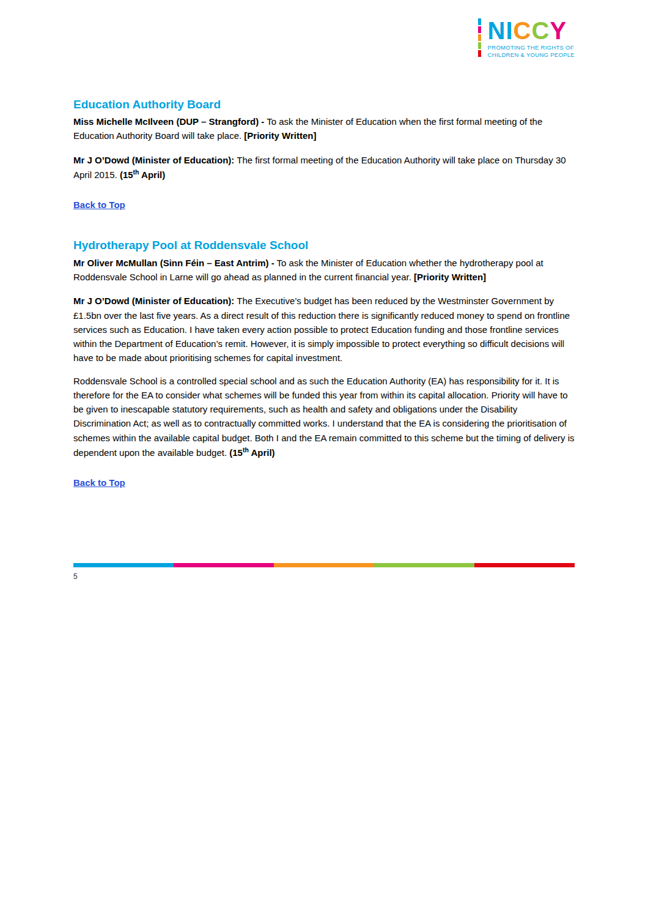NICCY
PROMOTING THE RIGHTS OF
CHILDREN & YOUNG PEOPLE
Education Authority Board
Miss Michelle McIlveen (DUP – Strangford) - To ask the Minister of Education when the first formal meeting of the Education Authority Board will take place. [Priority Written]
Mr J O’Dowd (Minister of Education): The first formal meeting of the Education Authority will take place on Thursday 30 April 2015. (15th April)
Back to Top
Hydrotherapy Pool at Roddensvale School
Mr Oliver McMullan (Sinn Féin – East Antrim) - To ask the Minister of Education whether the hydrotherapy pool at Roddensvale School in Larne will go ahead as planned in the current financial year. [Priority Written]
Mr J O’Dowd (Minister of Education): The Executive’s budget has been reduced by the Westminster Government by £1.5bn over the last five years. As a direct result of this reduction there is significantly reduced money to spend on frontline services such as Education. I have taken every action possible to protect Education funding and those frontline services within the Department of Education’s remit. However, it is simply impossible to protect everything so difficult decisions will have to be made about prioritising schemes for capital investment.
Roddensvale School is a controlled special school and as such the Education Authority (EA) has responsibility for it. It is therefore for the EA to consider what schemes will be funded this year from within its capital allocation. Priority will have to be given to inescapable statutory requirements, such as health and safety and obligations under the Disability Discrimination Act; as well as to contractually committed works. I understand that the EA is considering the prioritisation of schemes within the available capital budget. Both I and the EA remain committed to this scheme but the timing of delivery is dependent upon the available budget. (15th April)
Back to Top
5